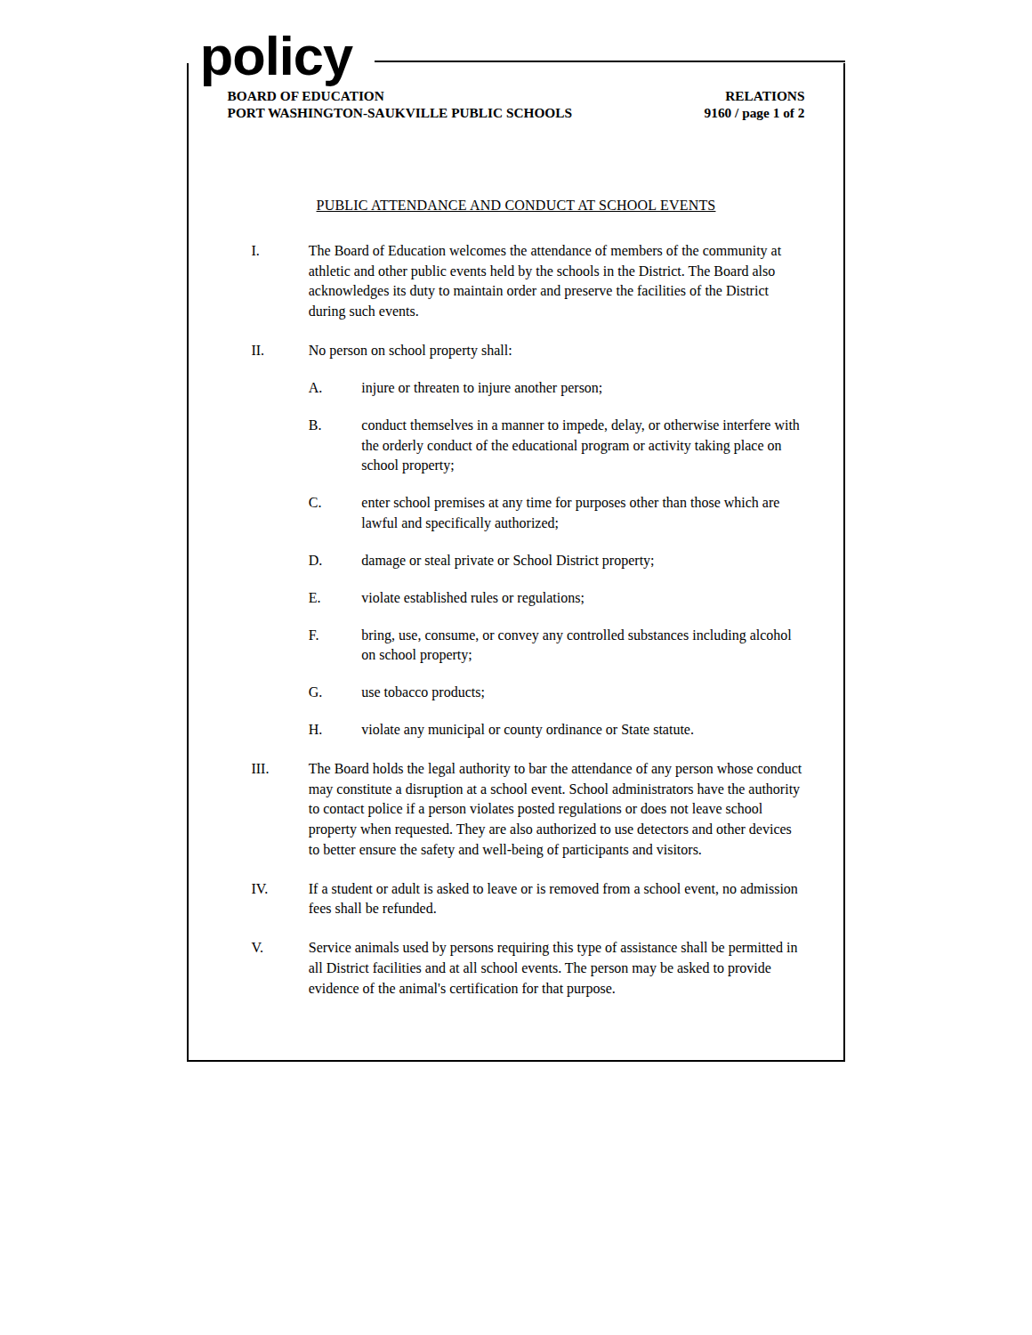policy
BOARD OF EDUCATION
RELATIONS
PORT WASHINGTON-SAUKVILLE PUBLIC SCHOOLS
9160 / page 1 of 2
PUBLIC ATTENDANCE AND CONDUCT AT SCHOOL EVENTS
I.
The Board of Education welcomes the attendance of members of the community at athletic and other public events held by the schools in the District. The Board also acknowledges its duty to maintain order and preserve the facilities of the District during such events.
II.
No person on school property shall:
A. injure or threaten to injure another person;
B. conduct themselves in a manner to impede, delay, or otherwise interfere with the orderly conduct of the educational program or activity taking place on school property;
C. enter school premises at any time for purposes other than those which are lawful and specifically authorized;
D. damage or steal private or School District property;
E. violate established rules or regulations;
F. bring, use, consume, or convey any controlled substances including alcohol on school property;
G. use tobacco products;
H. violate any municipal or county ordinance or State statute.
III.
The Board holds the legal authority to bar the attendance of any person whose conduct may constitute a disruption at a school event. School administrators have the authority to contact police if a person violates posted regulations or does not leave school property when requested. They are also authorized to use detectors and other devices to better ensure the safety and well-being of participants and visitors.
IV.
If a student or adult is asked to leave or is removed from a school event, no admission fees shall be refunded.
V.
Service animals used by persons requiring this type of assistance shall be permitted in all District facilities and at all school events. The person may be asked to provide evidence of the animal's certification for that purpose.